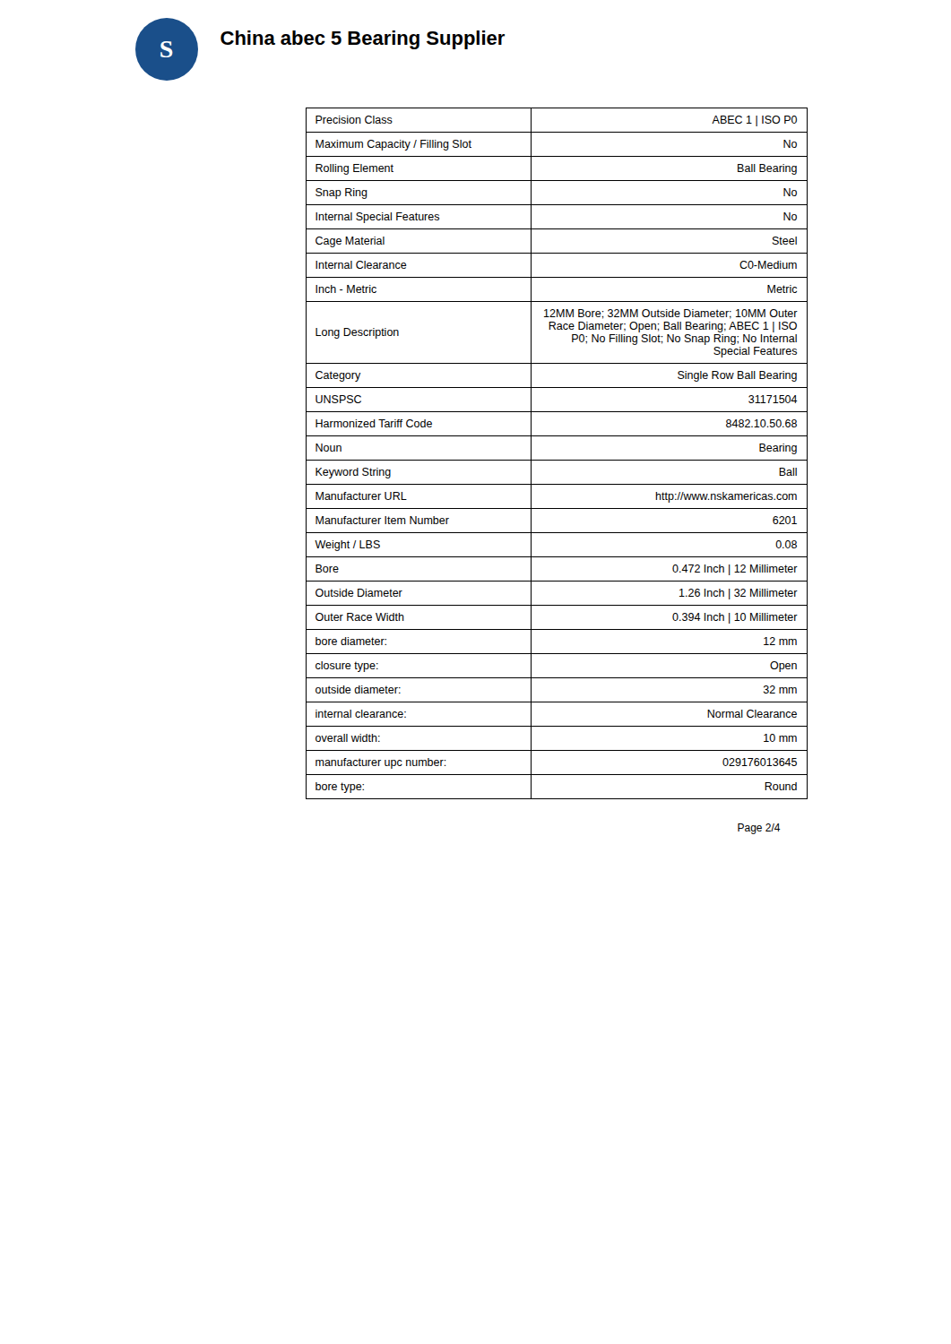S
China abec 5 Bearing Supplier
| Precision Class | ABEC 1 / ISO P0 |
| Maximum Capacity / Filling Slot | No |
| Rolling Element | Ball Bearing |
| Snap Ring | No |
| Internal Special Features | No |
| Cage Material | Steel |
| Internal Clearance | C0-Medium |
| Inch - Metric | Metric |
| Long Description | 12MM Bore; 32MM Outside Diameter; 10MM Outer Race Diameter; Open; Ball Bearing; ABEC 1 / ISO P0; No Filling Slot; No Snap Ring; No Internal Special Features |
| Category | Single Row Ball Bearing |
| UNSPSC | 31171504 |
| Harmonized Tariff Code | 8482.10.50.68 |
| Noun | Bearing |
| Keyword String | Ball |
| Manufacturer URL | http://www.nskamericas.com |
| Manufacturer Item Number | 6201 |
| Weight / LBS | 0.08 |
| Bore | 0.472 Inch / 12 Millimeter |
| Outside Diameter | 1.26 Inch / 32 Millimeter |
| Outer Race Width | 0.394 Inch / 10 Millimeter |
| bore diameter: | 12 mm |
| closure type: | Open |
| outside diameter: | 32 mm |
| internal clearance: | Normal Clearance |
| overall width: | 10 mm |
| manufacturer upc number: | 029176013645 |
| bore type: | Round |
Page 2/4